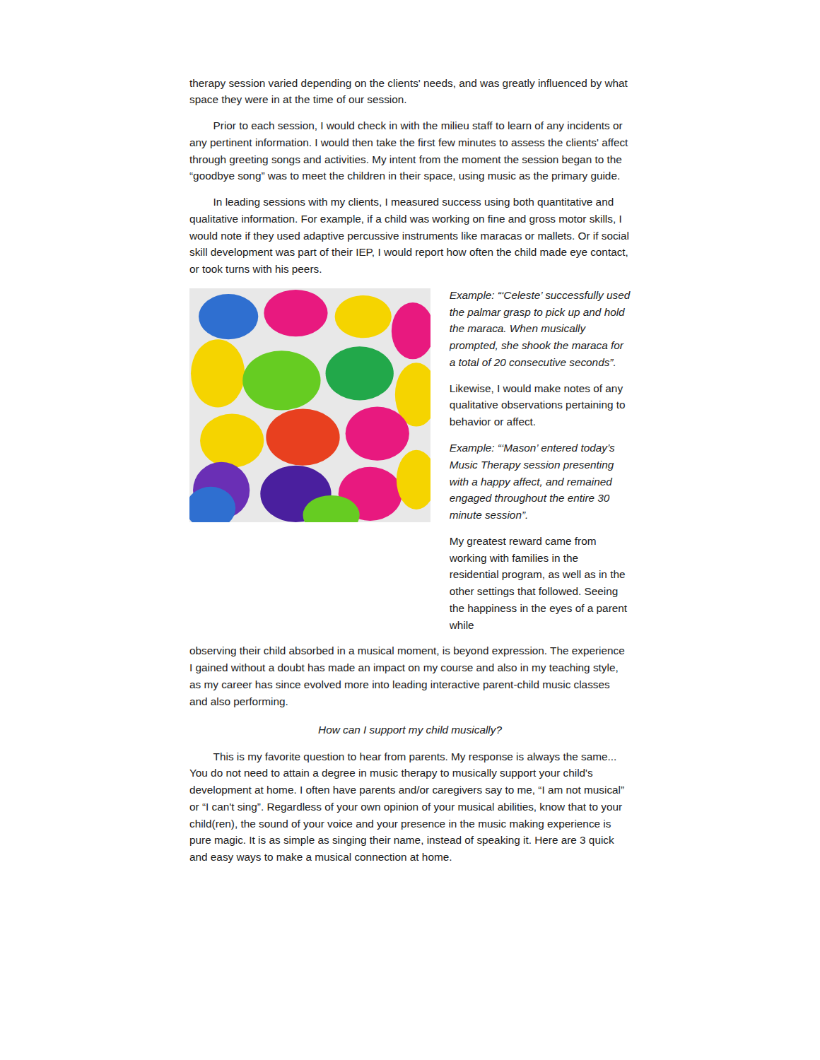therapy session varied depending on the clients' needs, and was greatly influenced by what space they were in at the time of our session.
Prior to each session, I would check in with the milieu staff to learn of any incidents or any pertinent information. I would then take the first few minutes to assess the clients' affect through greeting songs and activities. My intent from the moment the session began to the “goodbye song” was to meet the children in their space, using music as the primary guide.
In leading sessions with my clients, I measured success using both quantitative and qualitative information. For example, if a child was working on fine and gross motor skills, I would note if they used adaptive percussive instruments like maracas or mallets. Or if social skill development was part of their IEP, I would report how often the child made eye contact, or took turns with his peers.
Example: “‘Celeste’ successfully used the palmar grasp to pick up and hold the maraca. When musically prompted, she shook the maraca for a total of 20 consecutive seconds”.
Likewise, I would make notes of any qualitative observations pertaining to behavior or affect.
Example: “‘Mason’ entered today’s Music Therapy session presenting with a happy affect, and remained engaged throughout the entire 30 minute session”.
My greatest reward came from working with families in the residential program, as well as in the other settings that followed. Seeing the happiness in the eyes of a parent while
observing their child absorbed in a musical moment, is beyond expression. The experience I gained without a doubt has made an impact on my course and also in my teaching style, as my career has since evolved more into leading interactive parent-child music classes and also performing.
How can I support my child musically?
This is my favorite question to hear from parents. My response is always the same... You do not need to attain a degree in music therapy to musically support your child's development at home. I often have parents and/or caregivers say to me, “I am not musical” or “I can't sing”. Regardless of your own opinion of your musical abilities, know that to your child(ren), the sound of your voice and your presence in the music making experience is pure magic. It is as simple as singing their name, instead of speaking it. Here are 3 quick and easy ways to make a musical connection at home.